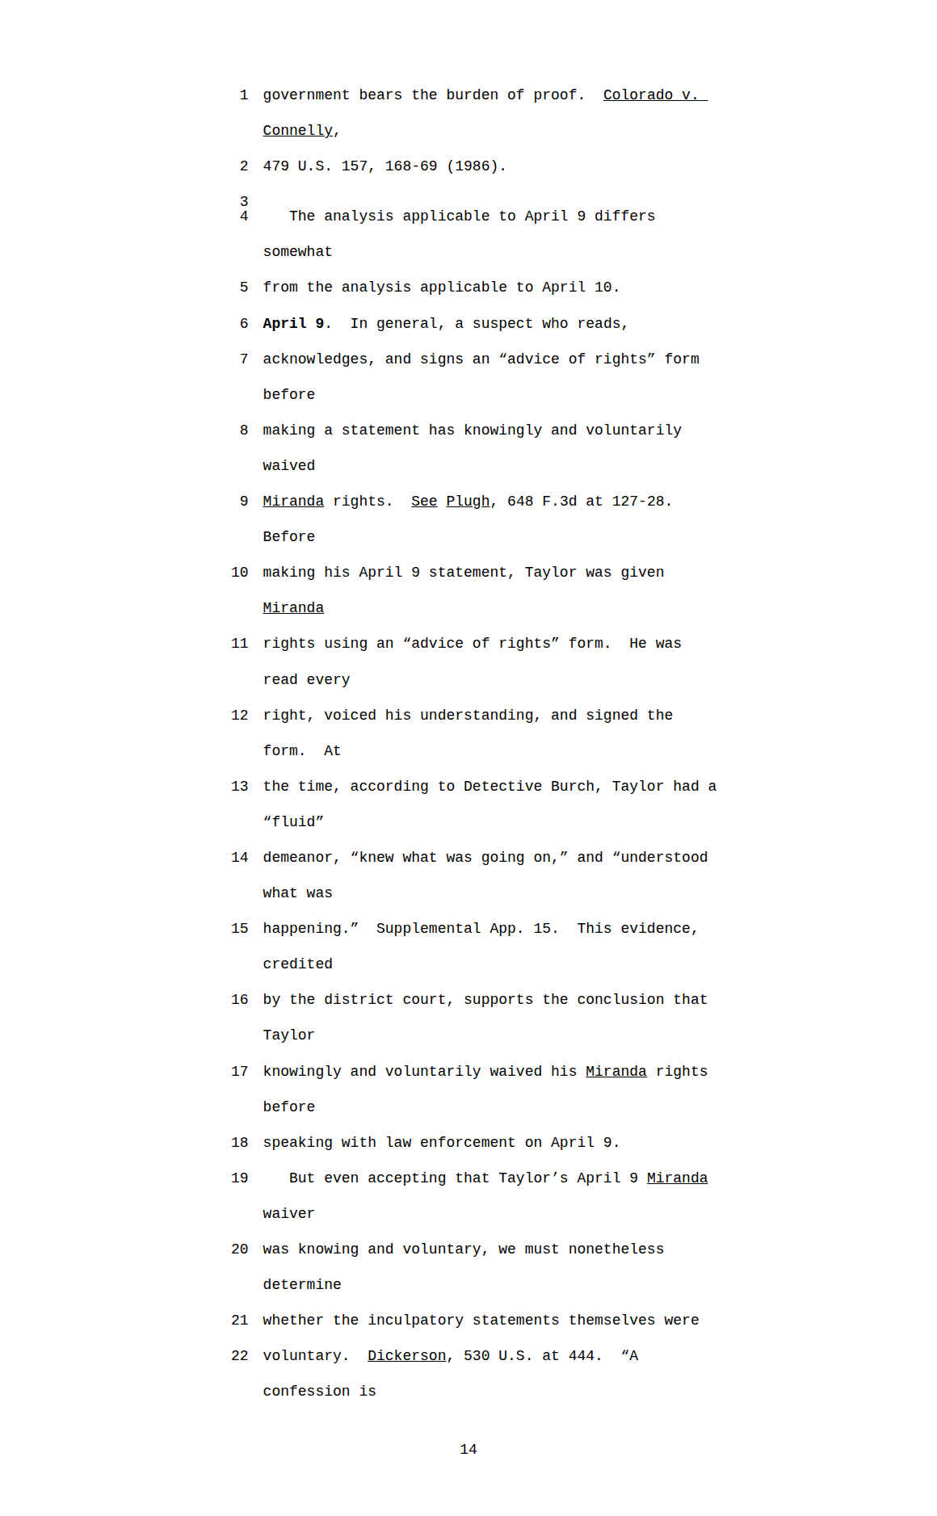government bears the burden of proof. Colorado v. Connelly,
479 U.S. 157, 168-69 (1986).
The analysis applicable to April 9 differs somewhat
from the analysis applicable to April 10.
April 9. In general, a suspect who reads,
acknowledges, and signs an “advice of rights” form before
making a statement has knowingly and voluntarily waived
Miranda rights. See Plugh, 648 F.3d at 127-28. Before
making his April 9 statement, Taylor was given Miranda
rights using an “advice of rights” form. He was read every
right, voiced his understanding, and signed the form. At
the time, according to Detective Burch, Taylor had a “fluid”
demeanor, “knew what was going on,” and “understood what was
happening.” Supplemental App. 15. This evidence, credited
by the district court, supports the conclusion that Taylor
knowingly and voluntarily waived his Miranda rights before
speaking with law enforcement on April 9.
But even accepting that Taylor’s April 9 Miranda waiver
was knowing and voluntary, we must nonetheless determine
whether the inculpatory statements themselves were
voluntary. Dickerson, 530 U.S. at 444. “A confession is
14